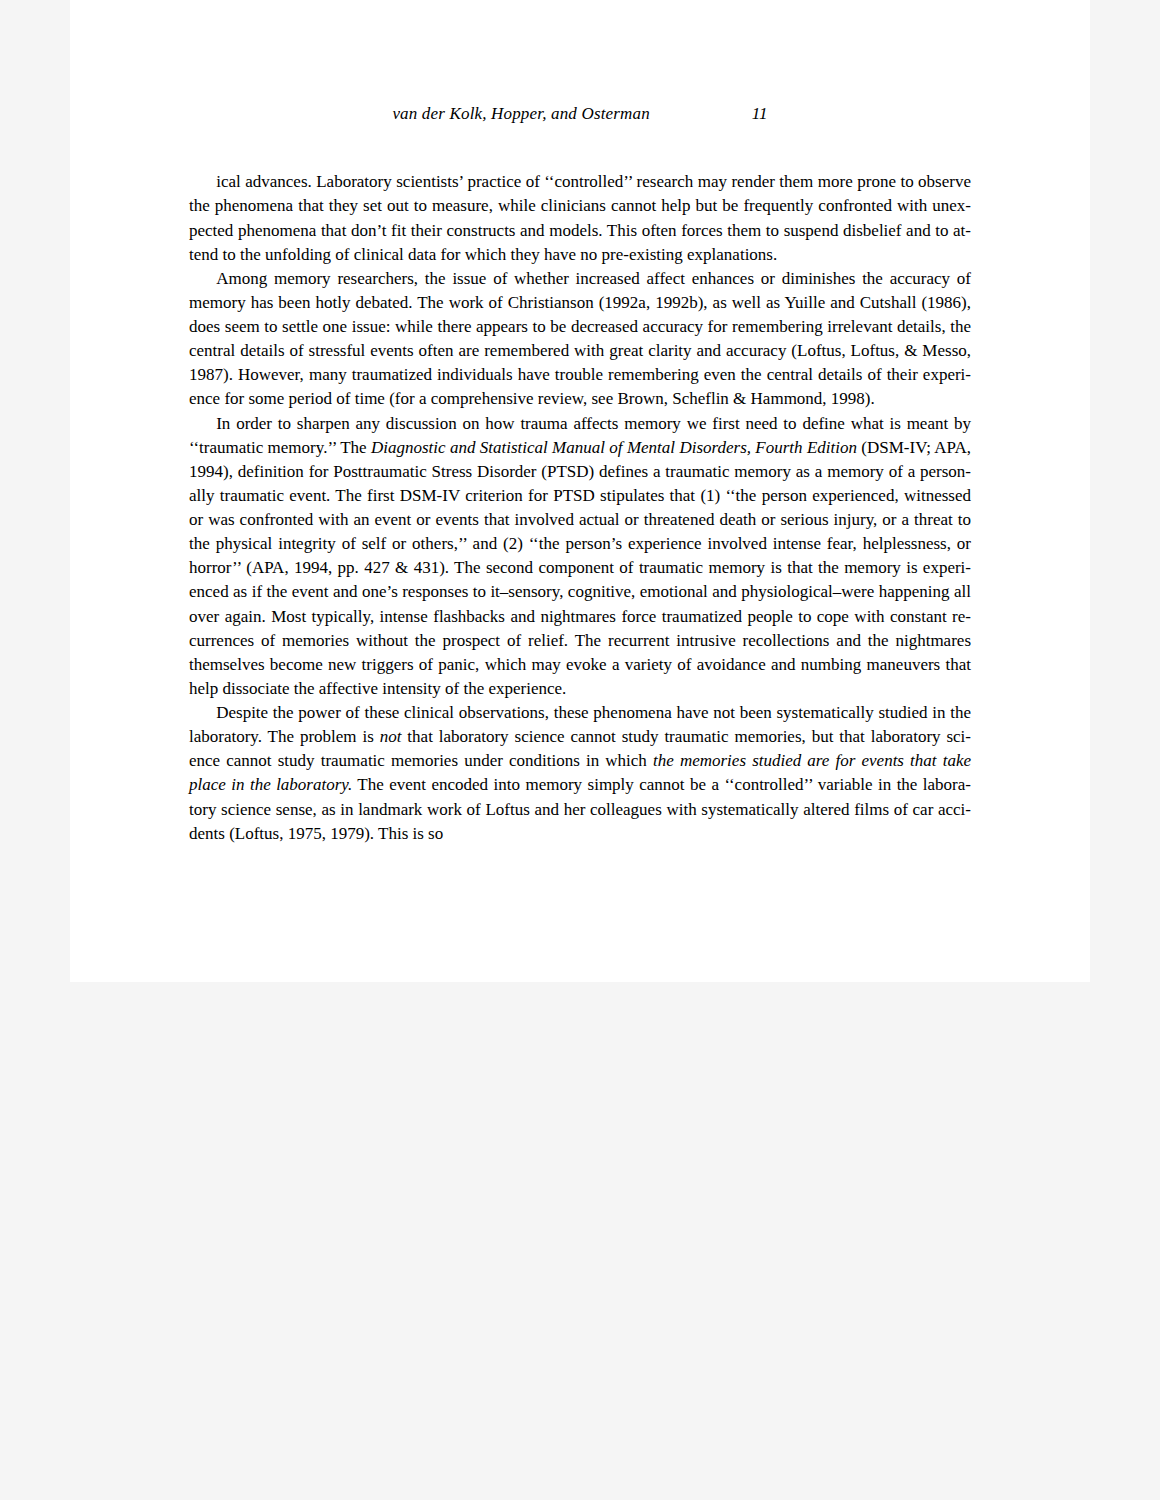van der Kolk, Hopper, and Osterman 11
ical advances. Laboratory scientists’ practice of ‘‘controlled’’ research may render them more prone to observe the phenomena that they set out to measure, while clinicians cannot help but be frequently confronted with unexpected phenomena that don’t fit their constructs and models. This often forces them to suspend disbelief and to attend to the unfolding of clinical data for which they have no pre-existing explanations.
Among memory researchers, the issue of whether increased affect enhances or diminishes the accuracy of memory has been hotly debated. The work of Christianson (1992a, 1992b), as well as Yuille and Cutshall (1986), does seem to settle one issue: while there appears to be decreased accuracy for remembering irrelevant details, the central details of stressful events often are remembered with great clarity and accuracy (Loftus, Loftus, & Messo, 1987). However, many traumatized individuals have trouble remembering even the central details of their experience for some period of time (for a comprehensive review, see Brown, Scheflin & Hammond, 1998).
In order to sharpen any discussion on how trauma affects memory we first need to define what is meant by ‘‘traumatic memory.’’ The Diagnostic and Statistical Manual of Mental Disorders, Fourth Edition (DSM-IV; APA, 1994), definition for Posttraumatic Stress Disorder (PTSD) defines a traumatic memory as a memory of a personally traumatic event. The first DSM-IV criterion for PTSD stipulates that (1) ‘‘the person experienced, witnessed or was confronted with an event or events that involved actual or threatened death or serious injury, or a threat to the physical integrity of self or others,’’ and (2) ‘‘the person’s experience involved intense fear, helplessness, or horror’’ (APA, 1994, pp. 427 & 431). The second component of traumatic memory is that the memory is experienced as if the event and one’s responses to it–sensory, cognitive, emotional and physiological–were happening all over again. Most typically, intense flashbacks and nightmares force traumatized people to cope with constant recurrences of memories without the prospect of relief. The recurrent intrusive recollections and the nightmares themselves become new triggers of panic, which may evoke a variety of avoidance and numbing maneuvers that help dissociate the affective intensity of the experience.
Despite the power of these clinical observations, these phenomena have not been systematically studied in the laboratory. The problem is not that laboratory science cannot study traumatic memories, but that laboratory science cannot study traumatic memories under conditions in which the memories studied are for events that take place in the laboratory. The event encoded into memory simply cannot be a ‘‘controlled’’ variable in the laboratory science sense, as in landmark work of Loftus and her colleagues with systematically altered films of car accidents (Loftus, 1975, 1979). This is so